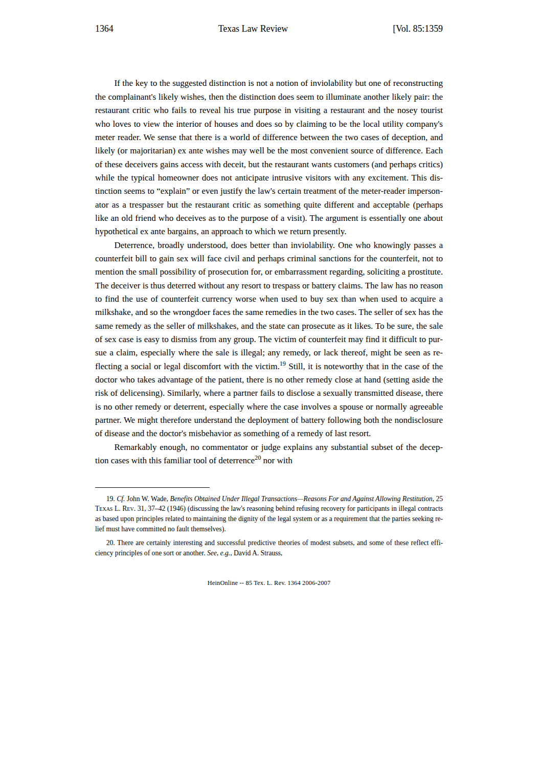1364 Texas Law Review [Vol. 85:1359
If the key to the suggested distinction is not a notion of inviolability but one of reconstructing the complainant's likely wishes, then the distinction does seem to illuminate another likely pair: the restaurant critic who fails to reveal his true purpose in visiting a restaurant and the nosey tourist who loves to view the interior of houses and does so by claiming to be the local utility company's meter reader. We sense that there is a world of difference between the two cases of deception, and likely (or majoritarian) ex ante wishes may well be the most convenient source of difference. Each of these deceivers gains access with deceit, but the restaurant wants customers (and perhaps critics) while the typical homeowner does not anticipate intrusive visitors with any excitement. This distinction seems to “explain” or even justify the law's certain treatment of the meter-reader impersonator as a trespasser but the restaurant critic as something quite different and acceptable (perhaps like an old friend who deceives as to the purpose of a visit). The argument is essentially one about hypothetical ex ante bargains, an approach to which we return presently.
Deterrence, broadly understood, does better than inviolability. One who knowingly passes a counterfeit bill to gain sex will face civil and perhaps criminal sanctions for the counterfeit, not to mention the small possibility of prosecution for, or embarrassment regarding, soliciting a prostitute. The deceiver is thus deterred without any resort to trespass or battery claims. The law has no reason to find the use of counterfeit currency worse when used to buy sex than when used to acquire a milkshake, and so the wrongdoer faces the same remedies in the two cases. The seller of sex has the same remedy as the seller of milkshakes, and the state can prosecute as it likes. To be sure, the sale of sex case is easy to dismiss from any group. The victim of counterfeit may find it difficult to pursue a claim, especially where the sale is illegal; any remedy, or lack thereof, might be seen as reflecting a social or legal discomfort with the victim.19 Still, it is noteworthy that in the case of the doctor who takes advantage of the patient, there is no other remedy close at hand (setting aside the risk of delicensing). Similarly, where a partner fails to disclose a sexually transmitted disease, there is no other remedy or deterrent, especially where the case involves a spouse or normally agreeable partner. We might therefore understand the deployment of battery following both the nondisclosure of disease and the doctor's misbehavior as something of a remedy of last resort.
Remarkably enough, no commentator or judge explains any substantial subset of the deception cases with this familiar tool of deterrence20 nor with
19. Cf. John W. Wade, Benefits Obtained Under Illegal Transactions—Reasons For and Against Allowing Restitution, 25 Texas L. Rev. 31, 37–42 (1946) (discussing the law's reasoning behind refusing recovery for participants in illegal contracts as based upon principles related to maintaining the dignity of the legal system or as a requirement that the parties seeking relief must have committed no fault themselves).
20. There are certainly interesting and successful predictive theories of modest subsets, and some of these reflect efficiency principles of one sort or another. See, e.g., David A. Strauss,
HeinOnline -- 85 Tex. L. Rev. 1364 2006-2007